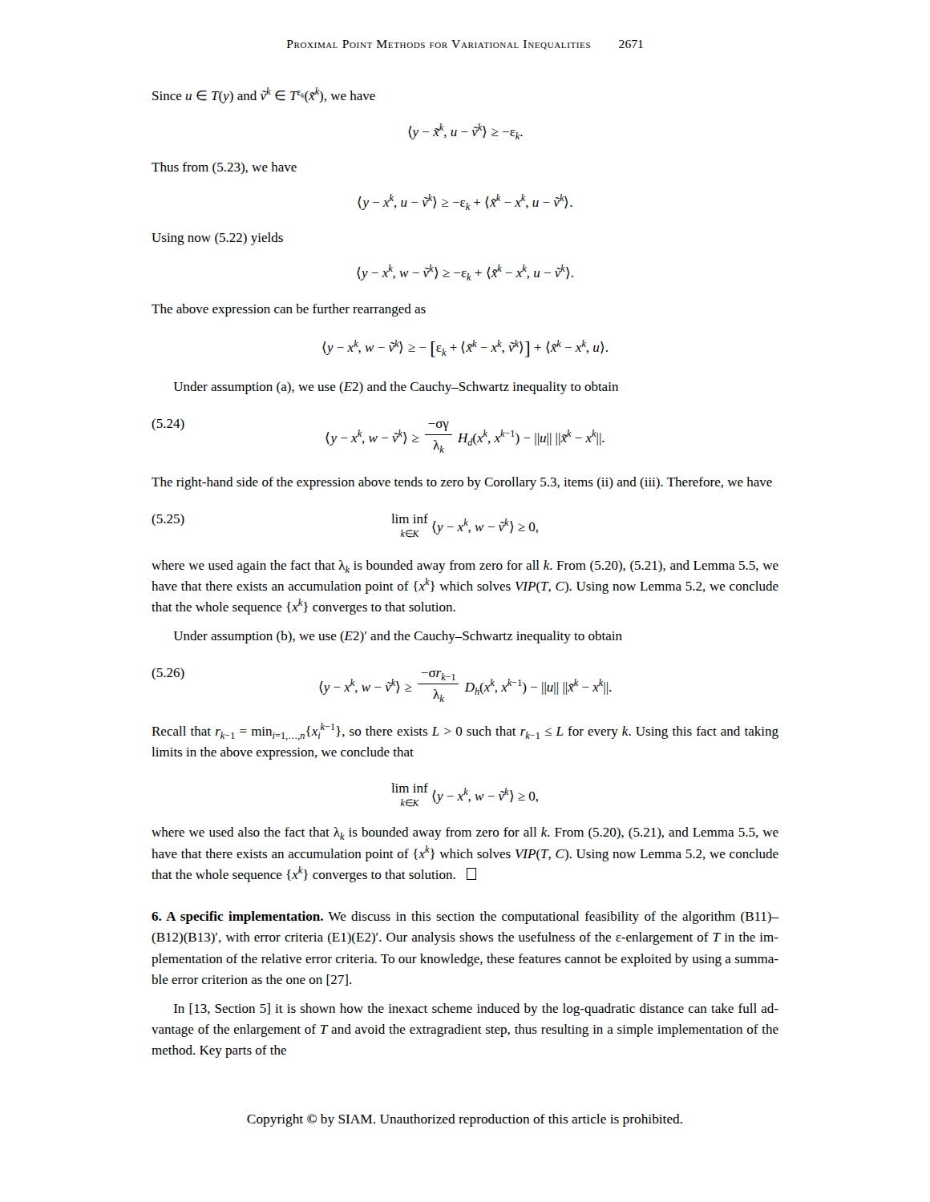Proximal Point Methods for Variational Inequalities 2671
Since u ∈ T(y) and ṽk ∈ Tεk(x̃k), we have
⟨y − x̃k, u − ṽk⟩ ≥ −εk.
Thus from (5.23), we have
⟨y − xk, u − ṽk⟩ ≥ −εk + ⟨x̃k − xk, u − ṽk⟩.
Using now (5.22) yields
⟨y − xk, w − ṽk⟩ ≥ −εk + ⟨x̃k − xk, u − ṽk⟩.
The above expression can be further rearranged as
⟨y − xk, w − ṽk⟩ ≥ − [εk + ⟨x̃k − xk, ṽk⟩] + ⟨x̃k − xk, u⟩.
Under assumption (a), we use (E2) and the Cauchy–Schwartz inequality to obtain
(5.24) ⟨y − xk, w − ṽk⟩ ≥ −σγ λk Hd(xk, xk−1) − ||u|| ||x̃k − xk||.
The right-hand side of the expression above tends to zero by Corollary 5.3, items (ii) and (iii). Therefore, we have
(5.25) lim inf k∈K⟨y − xk, w − ṽk⟩ ≥ 0,
where we used again the fact that λk is bounded away from zero for all k. From (5.20), (5.21), and Lemma 5.5, we have that there exists an accumulation point of {xk} which solves VIP(T, C). Using now Lemma 5.2, we conclude that the whole sequence {xk} converges to that solution.
Under assumption (b), we use (E2)′ and the Cauchy–Schwartz inequality to obtain
(5.26) ⟨y − xk, w − ṽk⟩ ≥ −σrk−1 λk Dh(xk, xk−1) − ||u|| ||x̃k − xk||.
Recall that rk−1 = mini=1,…,n{xik−1}, so there exists L > 0 such that rk−1 ≤ L for every k. Using this fact and taking limits in the above expression, we conclude that
lim inf k∈K⟨y − xk, w − ṽk⟩ ≥ 0,
where we used also the fact that λk is bounded away from zero for all k. From (5.20), (5.21), and Lemma 5.5, we have that there exists an accumulation point of {xk} which solves VIP(T, C). Using now Lemma 5.2, we conclude that the whole sequence {xk} converges to that solution.
6. A specific implementation.
We discuss in this section the computational feasibility of the algorithm (B11)–(B12)(B13)′, with error criteria (E1)(E2)′. Our analysis shows the usefulness of the ε-enlargement of T in the implementation of the relative error criteria. To our knowledge, these features cannot be exploited by using a summable error criterion as the one on [27].
In [13, Section 5] it is shown how the inexact scheme induced by the log-quadratic distance can take full advantage of the enlargement of T and avoid the extragradient step, thus resulting in a simple implementation of the method. Key parts of the
Copyright © by SIAM. Unauthorized reproduction of this article is prohibited.